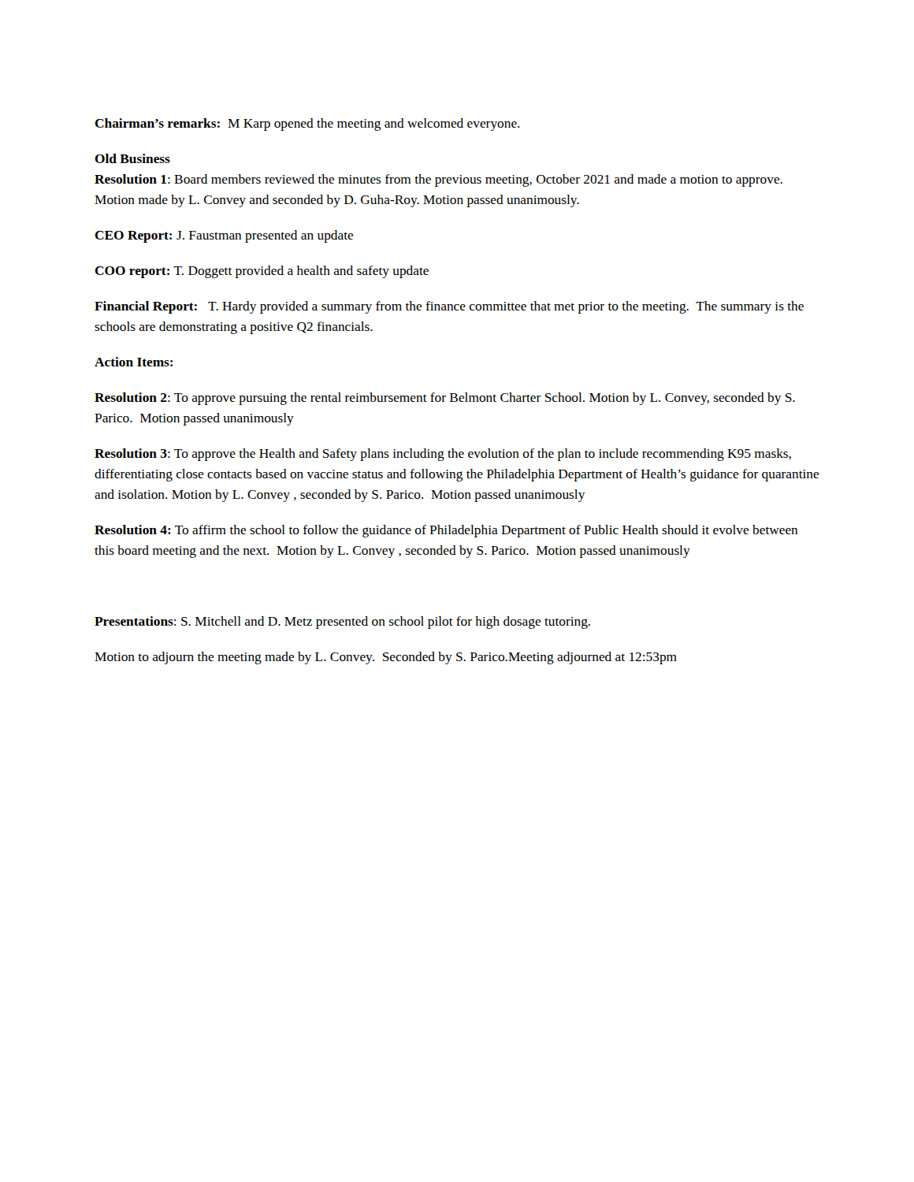Chairman’s remarks: M Karp opened the meeting and welcomed everyone.
Old Business
Resolution 1: Board members reviewed the minutes from the previous meeting, October 2021 and made a motion to approve. Motion made by L. Convey and seconded by D. Guha-Roy. Motion passed unanimously.
CEO Report: J. Faustman presented an update
COO report: T. Doggett provided a health and safety update
Financial Report: T. Hardy provided a summary from the finance committee that met prior to the meeting. The summary is the schools are demonstrating a positive Q2 financials.
Action Items:
Resolution 2: To approve pursuing the rental reimbursement for Belmont Charter School. Motion by L. Convey, seconded by S. Parico. Motion passed unanimously
Resolution 3: To approve the Health and Safety plans including the evolution of the plan to include recommending K95 masks, differentiating close contacts based on vaccine status and following the Philadelphia Department of Health’s guidance for quarantine and isolation. Motion by L. Convey , seconded by S. Parico. Motion passed unanimously
Resolution 4: To affirm the school to follow the guidance of Philadelphia Department of Public Health should it evolve between this board meeting and the next. Motion by L. Convey , seconded by S. Parico. Motion passed unanimously
Presentations: S. Mitchell and D. Metz presented on school pilot for high dosage tutoring.
Motion to adjourn the meeting made by L. Convey. Seconded by S. Parico.Meeting adjourned at 12:53pm